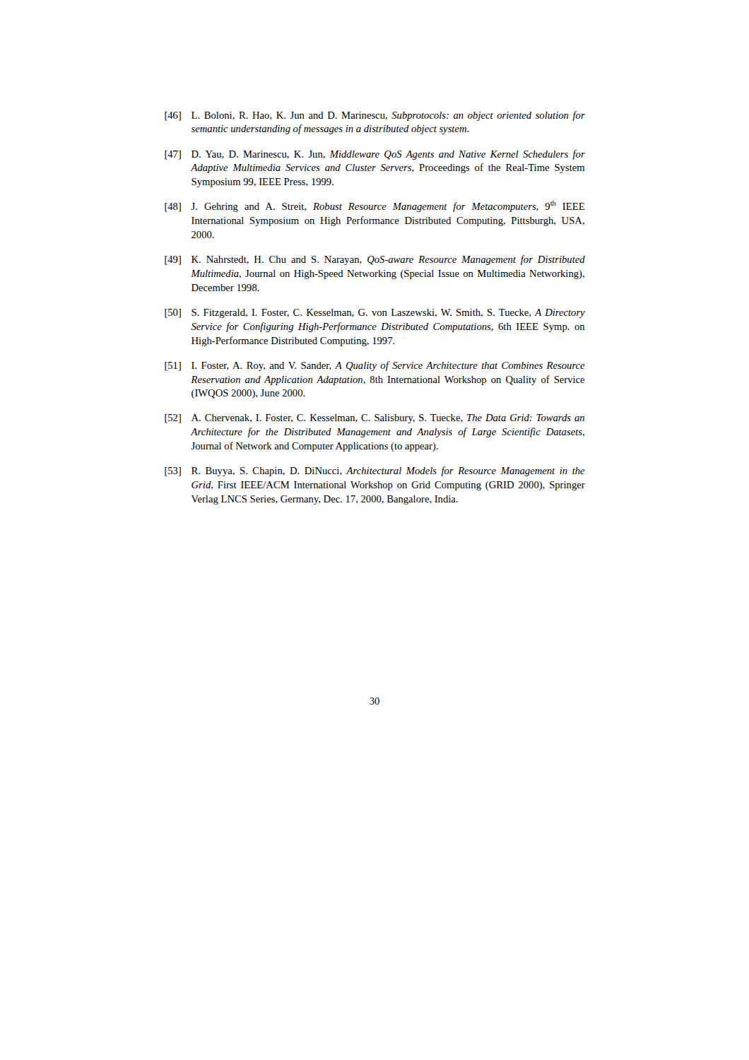[46] L. Boloni, R. Hao, K. Jun and D. Marinescu, Subprotocols: an object oriented solution for semantic understanding of messages in a distributed object system.
[47] D. Yau, D. Marinescu, K. Jun, Middleware QoS Agents and Native Kernel Schedulers for Adaptive Multimedia Services and Cluster Servers, Proceedings of the Real-Time System Symposium 99, IEEE Press, 1999.
[48] J. Gehring and A. Streit, Robust Resource Management for Metacomputers, 9th IEEE International Symposium on High Performance Distributed Computing, Pittsburgh, USA, 2000.
[49] K. Nahrstedt, H. Chu and S. Narayan, QoS-aware Resource Management for Distributed Multimedia, Journal on High-Speed Networking (Special Issue on Multimedia Networking), December 1998.
[50] S. Fitzgerald, I. Foster, C. Kesselman, G. von Laszewski, W. Smith, S. Tuecke, A Directory Service for Configuring High-Performance Distributed Computations, 6th IEEE Symp. on High-Performance Distributed Computing, 1997.
[51] I. Foster, A. Roy, and V. Sander, A Quality of Service Architecture that Combines Resource Reservation and Application Adaptation, 8th International Workshop on Quality of Service (IWQOS 2000), June 2000.
[52] A. Chervenak, I. Foster, C. Kesselman, C. Salisbury, S. Tuecke, The Data Grid: Towards an Architecture for the Distributed Management and Analysis of Large Scientific Datasets, Journal of Network and Computer Applications (to appear).
[53] R. Buyya, S. Chapin, D. DiNucci, Architectural Models for Resource Management in the Grid, First IEEE/ACM International Workshop on Grid Computing (GRID 2000), Springer Verlag LNCS Series, Germany, Dec. 17, 2000, Bangalore, India.
30